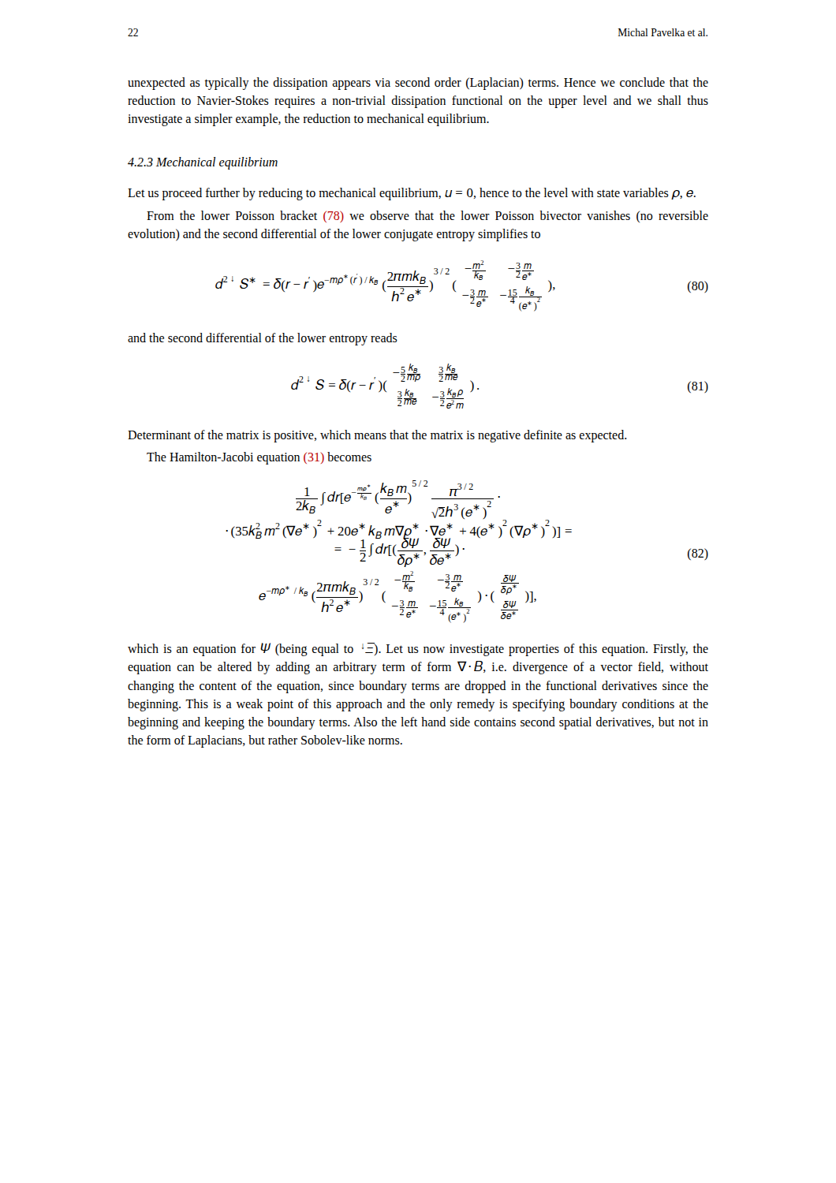22 Michal Pavelka et al.
unexpected as typically the dissipation appears via second order (Laplacian) terms. Hence we conclude that the reduction to Navier-Stokes requires a non-trivial dissipation functional on the upper level and we shall thus investigate a simpler example, the reduction to mechanical equilibrium.
4.2.3 Mechanical equilibrium
Let us proceed further by reducing to mechanical equilibrium, u=0, hence to the level with state variables ρ, e.
From the lower Poisson bracket (78) we observe that the lower Poisson bivector vanishes (no reversible evolution) and the second differential of the lower conjugate entropy simplifies to
d2↓ S∗ = δ(r−r′) e−mρ∗(r′)/kB (2πmkBh2e∗) 3/2 ( −m2kB −32me∗ −32me∗ −154kB(e∗)2 ) ,
(80)
and the second differential of the lower entropy reads
d2↓ S = δ(r−r′) ( −52kBmρ 32kBme 32kBme −32kBρe2m ) .
(81)
Determinant of the matrix is positive, which means that the matrix is negative definite as expected.
The Hamilton-Jacobi equation (31) becomes
12kB ∫dr [ e−mρ∗kB (kBme∗) 5/2 π3/2 2h3(e∗)2 ⋅ ⋅ ( 35kB2m2(∇e∗)2 + 20e∗kBm∇ρ∗⋅∇e∗ + 4(e∗)2(∇ρ∗)2 ) ] = = −12 ∫dr [ ( δΨδρ∗ , δΨδe∗ ) ⋅ e−mρ∗/kB (2πmkBh2e∗) 3/2 ( −m2kB −32me∗ −32me∗ −154kB(e∗)2 ) ⋅ ( δΨδρ∗ δΨδe∗ ) ] ,
(82)
which is an equation for Ψ (being equal to Ξ↓). Let us now investigate properties of this equation. Firstly, the equation can be altered by adding an arbitrary term of form ∇⋅B, i.e. divergence of a vector field, without changing the content of the equation, since boundary terms are dropped in the functional derivatives since the beginning. This is a weak point of this approach and the only remedy is specifying boundary conditions at the beginning and keeping the boundary terms. Also the left hand side contains second spatial derivatives, but not in the form of Laplacians, but rather Sobolev-like norms.